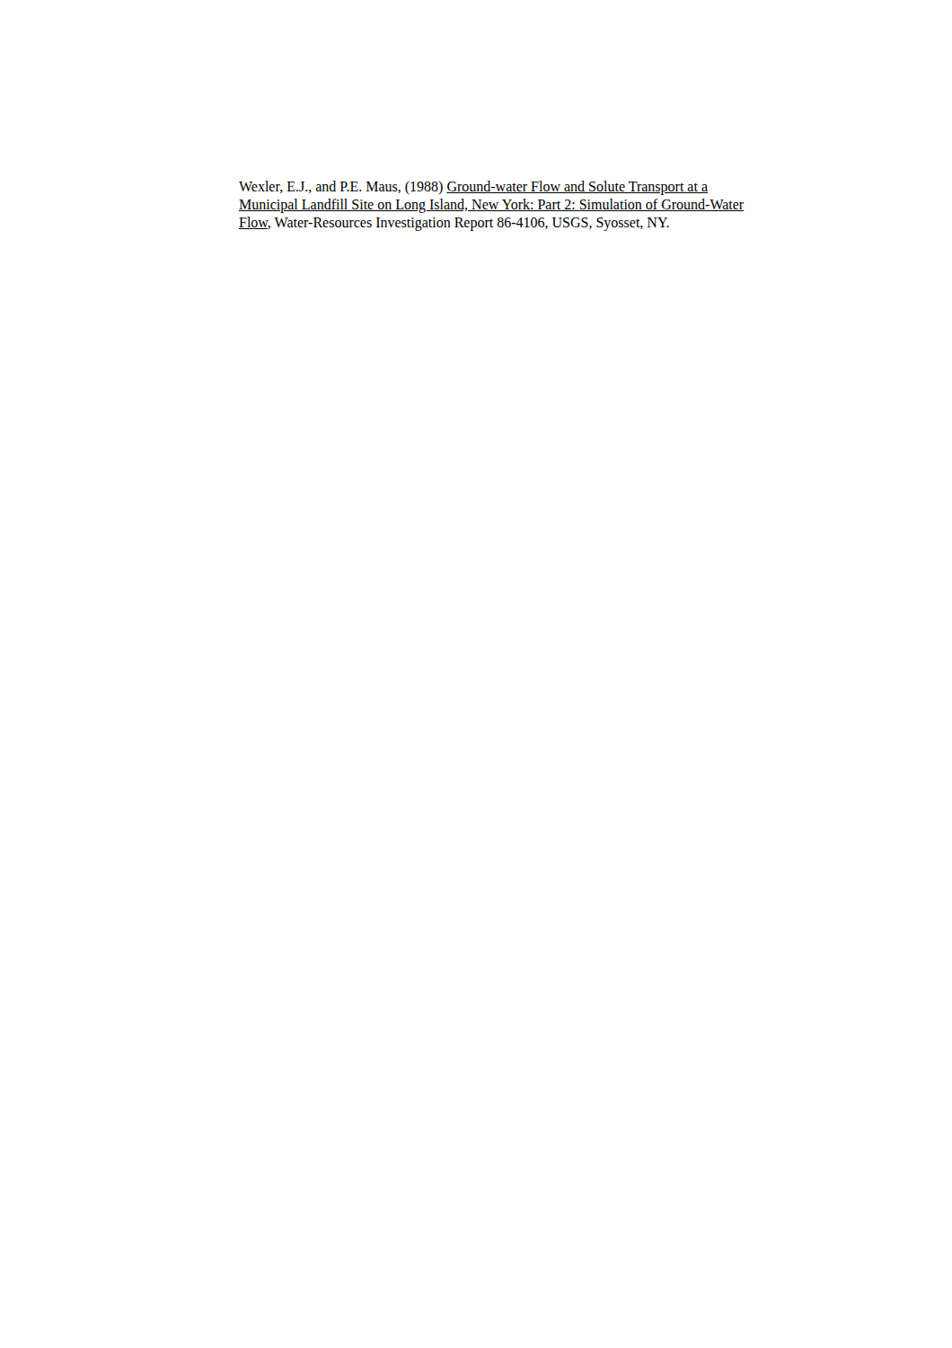Wexler, E.J., and P.E. Maus, (1988) Ground-water Flow and Solute Transport at a Municipal Landfill Site on Long Island, New York: Part 2: Simulation of Ground-Water Flow, Water-Resources Investigation Report 86-4106, USGS, Syosset, NY.